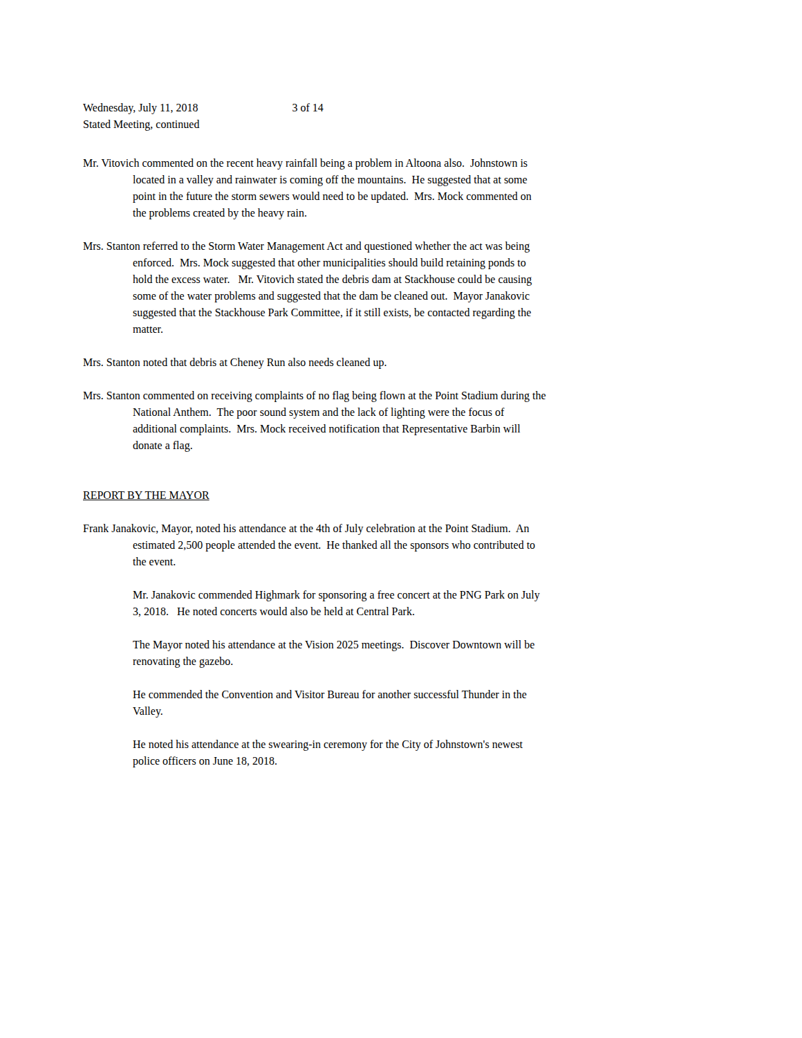Wednesday, July 11, 2018 3 of 14
Stated Meeting, continued
Mr. Vitovich commented on the recent heavy rainfall being a problem in Altoona also. Johnstown is located in a valley and rainwater is coming off the mountains. He suggested that at some point in the future the storm sewers would need to be updated. Mrs. Mock commented on the problems created by the heavy rain.
Mrs. Stanton referred to the Storm Water Management Act and questioned whether the act was being enforced. Mrs. Mock suggested that other municipalities should build retaining ponds to hold the excess water. Mr. Vitovich stated the debris dam at Stackhouse could be causing some of the water problems and suggested that the dam be cleaned out. Mayor Janakovic suggested that the Stackhouse Park Committee, if it still exists, be contacted regarding the matter.
Mrs. Stanton noted that debris at Cheney Run also needs cleaned up.
Mrs. Stanton commented on receiving complaints of no flag being flown at the Point Stadium during the National Anthem. The poor sound system and the lack of lighting were the focus of additional complaints. Mrs. Mock received notification that Representative Barbin will donate a flag.
REPORT BY THE MAYOR
Frank Janakovic, Mayor, noted his attendance at the 4th of July celebration at the Point Stadium. An estimated 2,500 people attended the event. He thanked all the sponsors who contributed to the event.
Mr. Janakovic commended Highmark for sponsoring a free concert at the PNG Park on July 3, 2018. He noted concerts would also be held at Central Park.
The Mayor noted his attendance at the Vision 2025 meetings. Discover Downtown will be renovating the gazebo.
He commended the Convention and Visitor Bureau for another successful Thunder in the Valley.
He noted his attendance at the swearing-in ceremony for the City of Johnstown's newest police officers on June 18, 2018.